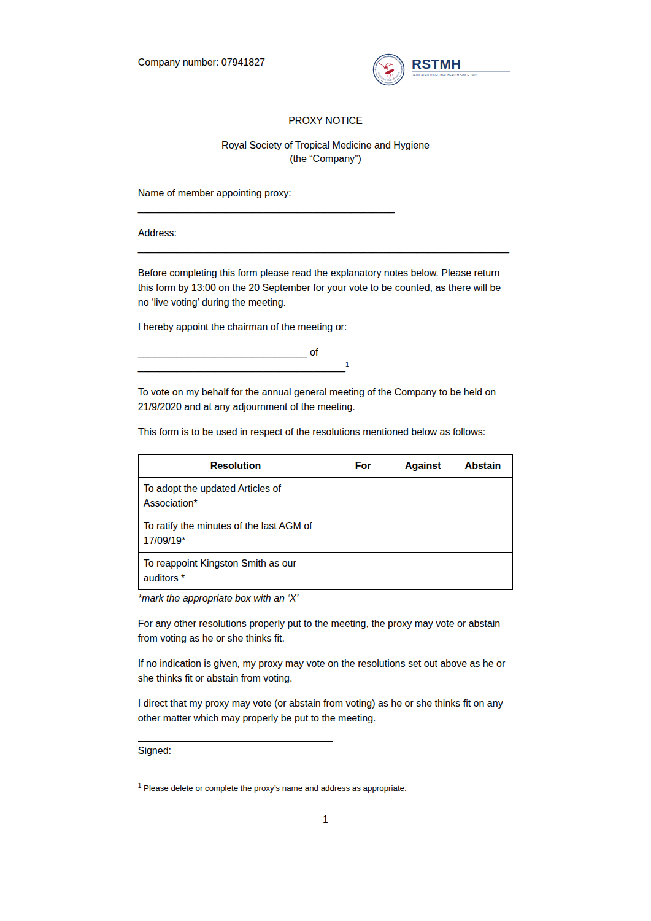Company number: 07941827
THE ROYAL SOCIETY OF TROPICAL MEDICINE AND HYGIENE RSTMH DEDICATED TO GLOBAL HEALTH SINCE 1907
PROXY NOTICE
Royal Society of Tropical Medicine and Hygiene
(the “Company”)
Name of member appointing proxy: _______________________________________________
Address: ____________________________________________________________________
Before completing this form please read the explanatory notes below. Please return this form by 13:00 on the 20 September for your vote to be counted, as there will be no ‘live voting’ during the meeting.
I hereby appoint the chairman of the meeting or:
_______________________________ of ______________________________________1
To vote on my behalf for the annual general meeting of the Company to be held on 21/9/2020 and at any adjournment of the meeting.
This form is to be used in respect of the resolutions mentioned below as follows:
| Resolution | For | Against | Abstain |
| --- | --- | --- | --- |
| To adopt the updated Articles of Association* | | | |
| To ratify the minutes of the last AGM of 17/09/19* | | | |
| To reappoint Kingston Smith as our auditors * | | | |
*mark the appropriate box with an ‘X’
For any other resolutions properly put to the meeting, the proxy may vote or abstain from voting as he or she thinks fit.
If no indication is given, my proxy may vote on the resolutions set out above as he or she thinks fit or abstain from voting.
I direct that my proxy may vote (or abstain from voting) as he or she thinks fit on any other matter which may properly be put to the meeting.
Signed:
1 Please delete or complete the proxy’s name and address as appropriate.
1